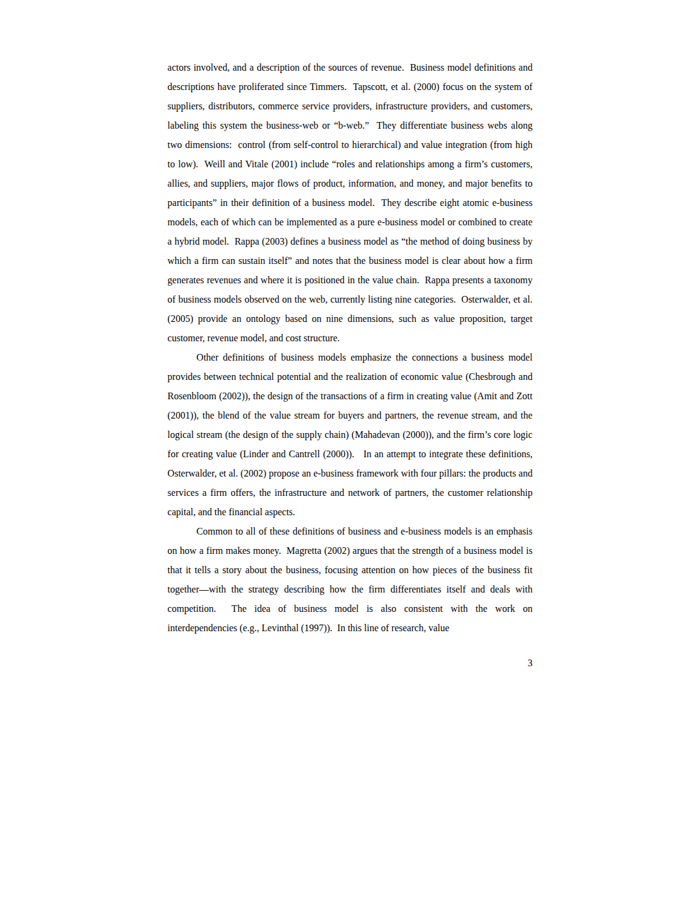actors involved, and a description of the sources of revenue. Business model definitions and descriptions have proliferated since Timmers. Tapscott, et al. (2000) focus on the system of suppliers, distributors, commerce service providers, infrastructure providers, and customers, labeling this system the business-web or “b-web.” They differentiate business webs along two dimensions: control (from self-control to hierarchical) and value integration (from high to low). Weill and Vitale (2001) include “roles and relationships among a firm’s customers, allies, and suppliers, major flows of product, information, and money, and major benefits to participants” in their definition of a business model. They describe eight atomic e-business models, each of which can be implemented as a pure e-business model or combined to create a hybrid model. Rappa (2003) defines a business model as “the method of doing business by which a firm can sustain itself” and notes that the business model is clear about how a firm generates revenues and where it is positioned in the value chain. Rappa presents a taxonomy of business models observed on the web, currently listing nine categories. Osterwalder, et al. (2005) provide an ontology based on nine dimensions, such as value proposition, target customer, revenue model, and cost structure.
Other definitions of business models emphasize the connections a business model provides between technical potential and the realization of economic value (Chesbrough and Rosenbloom (2002)), the design of the transactions of a firm in creating value (Amit and Zott (2001)), the blend of the value stream for buyers and partners, the revenue stream, and the logical stream (the design of the supply chain) (Mahadevan (2000)), and the firm’s core logic for creating value (Linder and Cantrell (2000)). In an attempt to integrate these definitions, Osterwalder, et al. (2002) propose an e-business framework with four pillars: the products and services a firm offers, the infrastructure and network of partners, the customer relationship capital, and the financial aspects.
Common to all of these definitions of business and e-business models is an emphasis on how a firm makes money. Magretta (2002) argues that the strength of a business model is that it tells a story about the business, focusing attention on how pieces of the business fit together—with the strategy describing how the firm differentiates itself and deals with competition. The idea of business model is also consistent with the work on interdependencies (e.g., Levinthal (1997)). In this line of research, value
3